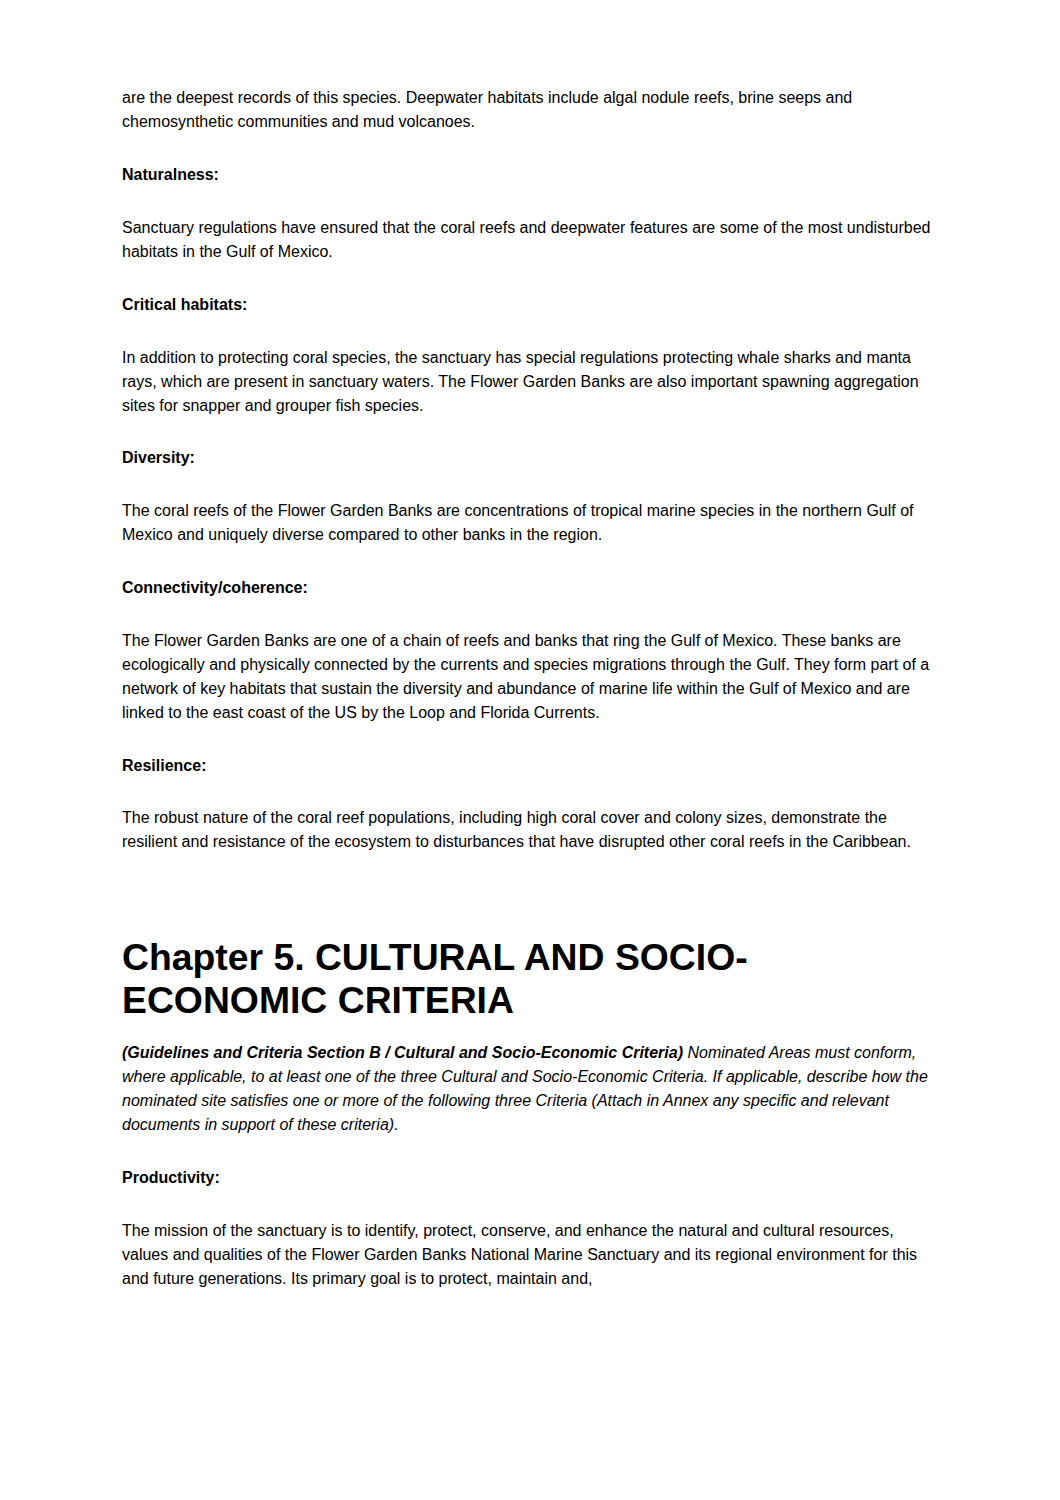are the deepest records of this species. Deepwater habitats include algal nodule reefs, brine seeps and chemosynthetic communities and mud volcanoes.
Naturalness:
Sanctuary regulations have ensured that the coral reefs and deepwater features are some of the most undisturbed habitats in the Gulf of Mexico.
Critical habitats:
In addition to protecting coral species, the sanctuary has special regulations protecting whale sharks and manta rays, which are present in sanctuary waters. The Flower Garden Banks are also important spawning aggregation sites for snapper and grouper fish species.
Diversity:
The coral reefs of the Flower Garden Banks are concentrations of tropical marine species in the northern Gulf of Mexico and uniquely diverse compared to other banks in the region.
Connectivity/coherence:
The Flower Garden Banks are one of a chain of reefs and banks that ring the Gulf of Mexico. These banks are ecologically and physically connected by the currents and species migrations through the Gulf. They form part of a network of key habitats that sustain the diversity and abundance of marine life within the Gulf of Mexico and are linked to the east coast of the US by the Loop and Florida Currents.
Resilience:
The robust nature of the coral reef populations, including high coral cover and colony sizes, demonstrate the resilient and resistance of the ecosystem to disturbances that have disrupted other coral reefs in the Caribbean.
Chapter 5. CULTURAL AND SOCIO-ECONOMIC CRITERIA
(Guidelines and Criteria Section B / Cultural and Socio-Economic Criteria) Nominated Areas must conform, where applicable, to at least one of the three Cultural and Socio-Economic Criteria. If applicable, describe how the nominated site satisfies one or more of the following three Criteria (Attach in Annex any specific and relevant documents in support of these criteria).
Productivity:
The mission of the sanctuary is to identify, protect, conserve, and enhance the natural and cultural resources, values and qualities of the Flower Garden Banks National Marine Sanctuary and its regional environment for this and future generations. Its primary goal is to protect, maintain and,